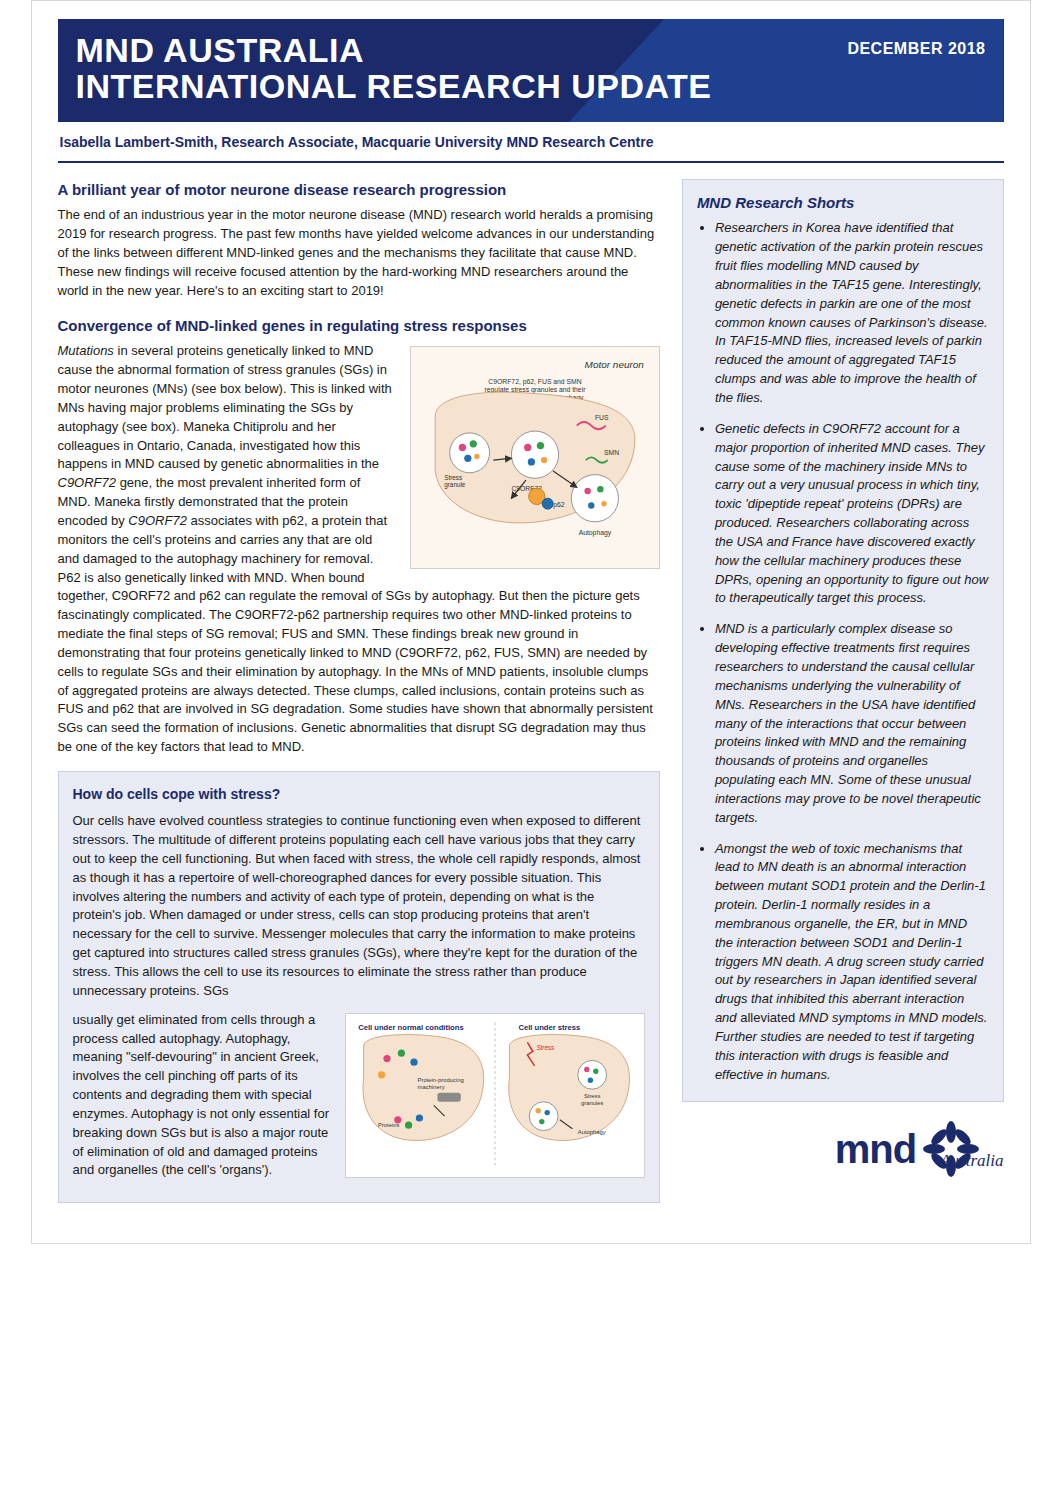MND Australia
International Research Update
DECEMBER 2018
Isabella Lambert-Smith, Research Associate, Macquarie University MND Research Centre
A brilliant year of motor neurone disease research progression
The end of an industrious year in the motor neurone disease (MND) research world heralds a promising 2019 for research progress. The past few months have yielded welcome advances in our understanding of the links between different MND-linked genes and the mechanisms they facilitate that cause MND. These new findings will receive focused attention by the hard-working MND researchers around the world in the new year. Here's to an exciting start to 2019!
Convergence of MND-linked genes in regulating stress responses
Motor neuron C9ORF72, p62, FUS and SMN regulate stress granules and their proper elimination by autophagy Stress granule FUS SMN C9ORF72 p62 Autophagy
Mutations in several proteins genetically linked to MND cause the abnormal formation of stress granules (SGs) in motor neurones (MNs) (see box below). This is linked with MNs having major problems eliminating the SGs by autophagy (see box). Maneka Chitiprolu and her colleagues in Ontario, Canada, investigated how this happens in MND caused by genetic abnormalities in the C9ORF72 gene, the most prevalent inherited form of MND. Maneka firstly demonstrated that the protein encoded by C9ORF72 associates with p62, a protein that monitors the cell's proteins and carries any that are old and damaged to the autophagy machinery for removal. P62 is also genetically linked with MND. When bound together, C9ORF72 and p62 can regulate the removal of SGs by autophagy. But then the picture gets fascinatingly complicated. The C9ORF72-p62 partnership requires two other MND-linked proteins to mediate the final steps of SG removal; FUS and SMN. These findings break new ground in demonstrating that four proteins genetically linked to MND (C9ORF72, p62, FUS, SMN) are needed by cells to regulate SGs and their elimination by autophagy. In the MNs of MND patients, insoluble clumps of aggregated proteins are always detected. These clumps, called inclusions, contain proteins such as FUS and p62 that are involved in SG degradation. Some studies have shown that abnormally persistent SGs can seed the formation of inclusions. Genetic abnormalities that disrupt SG degradation may thus be one of the key factors that lead to MND.
How do cells cope with stress?
Our cells have evolved countless strategies to continue functioning even when exposed to different stressors. The multitude of different proteins populating each cell have various jobs that they carry out to keep the cell functioning. But when faced with stress, the whole cell rapidly responds, almost as though it has a repertoire of well-choreographed dances for every possible situation. This involves altering the numbers and activity of each type of protein, depending on what is the protein's job. When damaged or under stress, cells can stop producing proteins that aren't necessary for the cell to survive. Messenger molecules that carry the information to make proteins get captured into structures called stress granules (SGs), where they're kept for the duration of the stress. This allows the cell to use its resources to eliminate the stress rather than produce unnecessary proteins. SGs
Cell under normal conditions Cell under stress Protein-producing machinery Proteins Stress Stress granules Autophagy
usually get eliminated from cells through a process called autophagy. Autophagy, meaning "self-devouring" in ancient Greek, involves the cell pinching off parts of its contents and degrading them with special enzymes. Autophagy is not only essential for breaking down SGs but is also a major route of elimination of old and damaged proteins and organelles (the cell's 'organs').
MND Research Shorts
Researchers in Korea have identified that genetic activation of the parkin protein rescues fruit flies modelling MND caused by abnormalities in the TAF15 gene. Interestingly, genetic defects in parkin are one of the most common known causes of Parkinson's disease. In TAF15-MND flies, increased levels of parkin reduced the amount of aggregated TAF15 clumps and was able to improve the health of the flies.
Genetic defects in C9ORF72 account for a major proportion of inherited MND cases. They cause some of the machinery inside MNs to carry out a very unusual process in which tiny, toxic 'dipeptide repeat' proteins (DPRs) are produced. Researchers collaborating across the USA and France have discovered exactly how the cellular machinery produces these DPRs, opening an opportunity to figure out how to therapeutically target this process.
MND is a particularly complex disease so developing effective treatments first requires researchers to understand the causal cellular mechanisms underlying the vulnerability of MNs. Researchers in the USA have identified many of the interactions that occur between proteins linked with MND and the remaining thousands of proteins and organelles populating each MN. Some of these unusual interactions may prove to be novel therapeutic targets.
Amongst the web of toxic mechanisms that lead to MN death is an abnormal interaction between mutant SOD1 protein and the Derlin-1 protein. Derlin-1 normally resides in a membranous organelle, the ER, but in MND the interaction between SOD1 and Derlin-1 triggers MN death. A drug screen study carried out by researchers in Japan identified several drugs that inhibited this aberrant interaction and alleviated MND symptoms in MND models. Further studies are needed to test if targeting this interaction with drugs is feasible and effective in humans.
mnd Australia